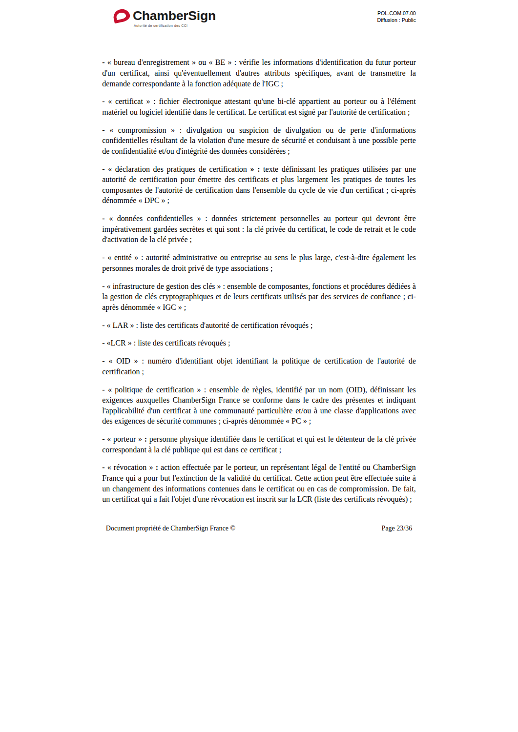ChamberSign
Autorité de certification des CCI
POL.COM.07.00
Diffusion : Public
- « bureau d'enregistrement » ou « BE » : vérifie les informations d'identification du futur porteur d'un certificat, ainsi qu'éventuellement d'autres attributs spécifiques, avant de transmettre la demande correspondante à la fonction adéquate de l'IGC ;
- « certificat » : fichier électronique attestant qu'une bi-clé appartient au porteur ou à l'élément matériel ou logiciel identifié dans le certificat. Le certificat est signé par l'autorité de certification ;
- « compromission » : divulgation ou suspicion de divulgation ou de perte d'informations confidentielles résultant de la violation d'une mesure de sécurité et conduisant à une possible perte de confidentialité et/ou d'intégrité des données considérées ;
- « déclaration des pratiques de certification » : texte définissant les pratiques utilisées par une autorité de certification pour émettre des certificats et plus largement les pratiques de toutes les composantes de l'autorité de certification dans l'ensemble du cycle de vie d'un certificat ; ci-après dénommée « DPC » ;
- « données confidentielles » : données strictement personnelles au porteur qui devront être impérativement gardées secrètes et qui sont : la clé privée du certificat, le code de retrait et le code d'activation de la clé privée ;
- « entité » : autorité administrative ou entreprise au sens le plus large, c'est-à-dire également les personnes morales de droit privé de type associations ;
- « infrastructure de gestion des clés » : ensemble de composantes, fonctions et procédures dédiées à la gestion de clés cryptographiques et de leurs certificats utilisés par des services de confiance ; ci-après dénommée « IGC » ;
- « LAR » : liste des certificats d'autorité de certification révoqués ;
- «LCR » : liste des certificats révoqués ;
- « OID » : numéro d'identifiant objet identifiant la politique de certification de l'autorité de certification ;
- « politique de certification » : ensemble de règles, identifié par un nom (OID), définissant les exigences auxquelles ChamberSign France se conforme dans le cadre des présentes et indiquant l'applicabilité d'un certificat à une communauté particulière et/ou à une classe d'applications avec des exigences de sécurité communes ; ci-après dénommée « PC » ;
- « porteur » : personne physique identifiée dans le certificat et qui est le détenteur de la clé privée correspondant à la clé publique qui est dans ce certificat ;
- « révocation » : action effectuée par le porteur, un représentant légal de l'entité ou ChamberSign France qui a pour but l'extinction de la validité du certificat. Cette action peut être effectuée suite à un changement des informations contenues dans le certificat ou en cas de compromission. De fait, un certificat qui a fait l'objet d'une révocation est inscrit sur la LCR (liste des certificats révoqués) ;
Document propriété de ChamberSign France ©
Page 23/36